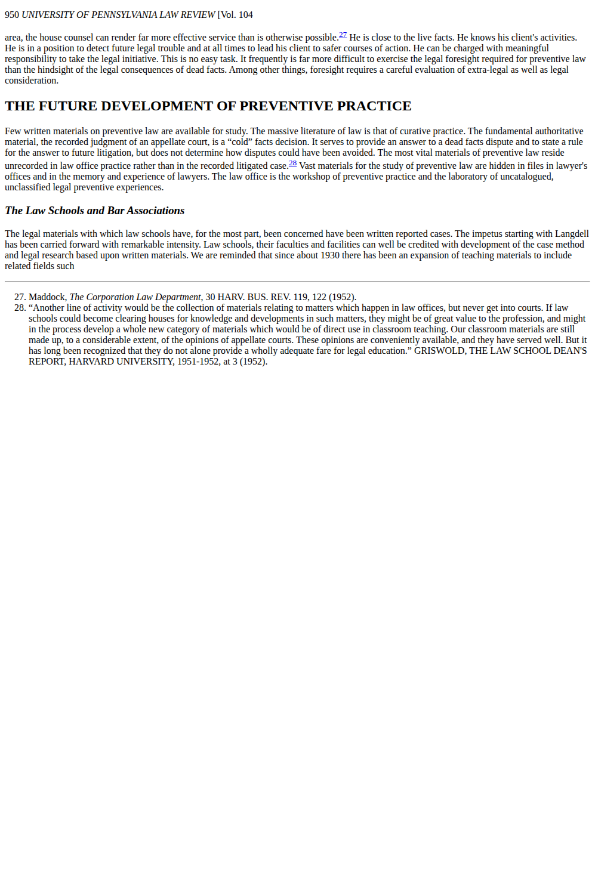950 UNIVERSITY OF PENNSYLVANIA LAW REVIEW [Vol. 104
area, the house counsel can render far more effective service than is otherwise possible.27 He is close to the live facts. He knows his client's activities. He is in a position to detect future legal trouble and at all times to lead his client to safer courses of action. He can be charged with meaningful responsibility to take the legal initiative. This is no easy task. It frequently is far more difficult to exercise the legal foresight required for preventive law than the hindsight of the legal consequences of dead facts. Among other things, foresight requires a careful evaluation of extra-legal as well as legal consideration.
THE FUTURE DEVELOPMENT OF PREVENTIVE PRACTICE
Few written materials on preventive law are available for study. The massive literature of law is that of curative practice. The fundamental authoritative material, the recorded judgment of an appellate court, is a “cold” facts decision. It serves to provide an answer to a dead facts dispute and to state a rule for the answer to future litigation, but does not determine how disputes could have been avoided. The most vital materials of preventive law reside unrecorded in law office practice rather than in the recorded litigated case.28 Vast materials for the study of preventive law are hidden in files in lawyer's offices and in the memory and experience of lawyers. The law office is the workshop of preventive practice and the laboratory of uncatalogued, unclassified legal preventive experiences.
The Law Schools and Bar Associations
The legal materials with which law schools have, for the most part, been concerned have been written reported cases. The impetus starting with Langdell has been carried forward with remarkable intensity. Law schools, their faculties and facilities can well be credited with development of the case method and legal research based upon written materials. We are reminded that since about 1930 there has been an expansion of teaching materials to include related fields such
Maddock, The Corporation Law Department, 30 HARV. BUS. REV. 119, 122 (1952).
“Another line of activity would be the collection of materials relating to matters which happen in law offices, but never get into courts. If law schools could become clearing houses for knowledge and developments in such matters, they might be of great value to the profession, and might in the process develop a whole new category of materials which would be of direct use in classroom teaching. Our classroom materials are still made up, to a considerable extent, of the opinions of appellate courts. These opinions are conveniently available, and they have served well. But it has long been recognized that they do not alone provide a wholly adequate fare for legal education.” GRISWOLD, THE LAW SCHOOL DEAN'S REPORT, HARVARD UNIVERSITY, 1951-1952, at 3 (1952).